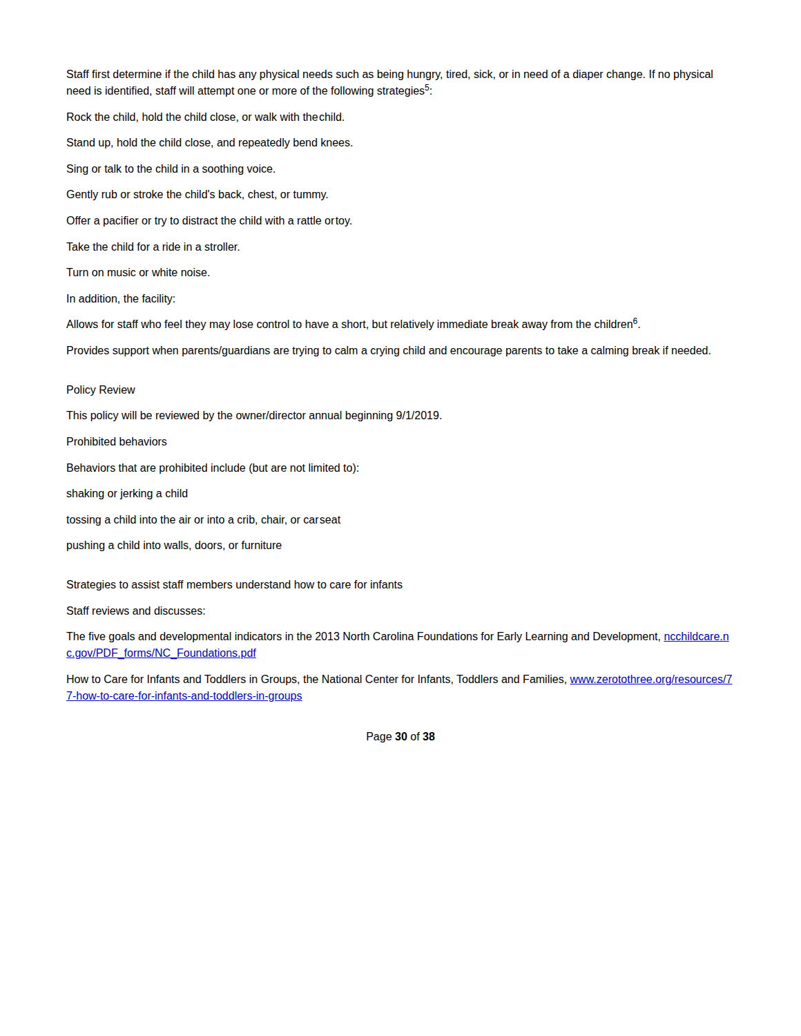Staff first determine if the child has any physical needs such as being hungry, tired, sick, or in need of a diaper change. If no physical need is identified, staff will attempt one or more of the following strategies5:
Rock the child, hold the child close, or walk with the child.
Stand up, hold the child close, and repeatedly bend knees.
Sing or talk to the child in a soothing voice.
Gently rub or stroke the child's back, chest, or tummy.
Offer a pacifier or try to distract the child with a rattle or toy.
Take the child for a ride in a stroller.
Turn on music or white noise.
In addition, the facility:
Allows for staff who feel they may lose control to have a short, but relatively immediate break away from the children6.
Provides support when parents/guardians are trying to calm a crying child and encourage parents to take a calming break if needed.
Policy Review
This policy will be reviewed by the owner/director annual beginning 9/1/2019.
Prohibited behaviors
Behaviors that are prohibited include (but are not limited to):
shaking or jerking a child
tossing a child into the air or into a crib, chair, or car seat
pushing a child into walls, doors, or furniture
Strategies to assist staff members understand how to care for infants
Staff reviews and discusses:
The five goals and developmental indicators in the 2013 North Carolina Foundations for Early Learning and Development, ncchildcare.nc.gov/PDF_forms/NC_Foundations.pdf
How to Care for Infants and Toddlers in Groups, the National Center for Infants, Toddlers and Families, www.zerotothree.org/resources/77-how-to-care-for-infants-and-toddlers-in-groups
Page 30 of 38